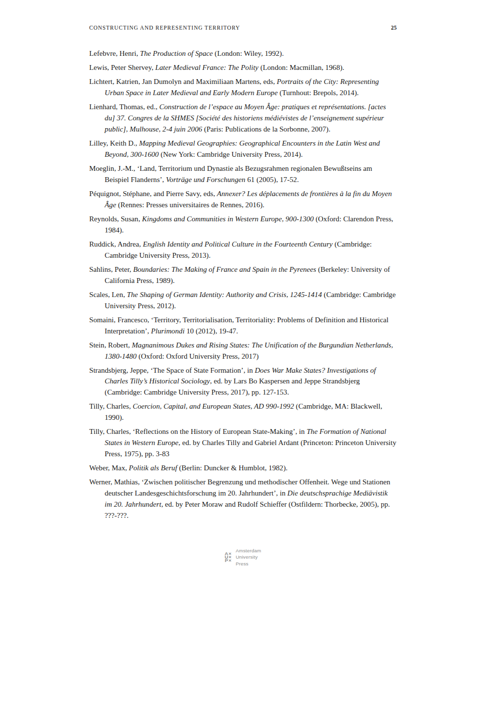Constructing and Representing Territory 25
Lefebvre, Henri, The Production of Space (London: Wiley, 1992).
Lewis, Peter Shervey, Later Medieval France: The Polity (London: Macmillan, 1968).
Lichtert, Katrien, Jan Dumolyn and Maximiliaan Martens, eds, Portraits of the City: Representing Urban Space in Later Medieval and Early Modern Europe (Turnhout: Brepols, 2014).
Lienhard, Thomas, ed., Construction de l’espace au Moyen Âge: pratiques et représentations. [actes du] 37. Congres de la SHMES [Société des historiens médiévistes de l’enseignement supérieur public], Mulhouse, 2-4 juin 2006 (Paris: Publications de la Sorbonne, 2007).
Lilley, Keith D., Mapping Medieval Geographies: Geographical Encounters in the Latin West and Beyond, 300-1600 (New York: Cambridge University Press, 2014).
Moeglin, J.-M., ‘Land, Territorium und Dynastie als Bezugsrahmen regionalen Bewußtseins am Beispiel Flanderns’, Vorträge und Forschungen 61 (2005), 17-52.
Péquignot, Stéphane, and Pierre Savy, eds, Annexer? Les déplacements de frontières à la fin du Moyen Âge (Rennes: Presses universitaires de Rennes, 2016).
Reynolds, Susan, Kingdoms and Communities in Western Europe, 900-1300 (Oxford: Clarendon Press, 1984).
Ruddick, Andrea, English Identity and Political Culture in the Fourteenth Century (Cambridge: Cambridge University Press, 2013).
Sahlins, Peter, Boundaries: The Making of France and Spain in the Pyrenees (Berkeley: University of California Press, 1989).
Scales, Len, The Shaping of German Identity: Authority and Crisis, 1245-1414 (Cambridge: Cambridge University Press, 2012).
Somaini, Francesco, ‘Territory, Territorialisation, Territoriality: Problems of Definition and Historical Interpretation’, Plurimondi 10 (2012), 19-47.
Stein, Robert, Magnanimous Dukes and Rising States: The Unification of the Burgundian Netherlands, 1380-1480 (Oxford: Oxford University Press, 2017)
Strandsbjerg, Jeppe, ‘The Space of State Formation’, in Does War Make States? Investigations of Charles Tilly’s Historical Sociology, ed. by Lars Bo Kaspersen and Jeppe Strandsbjerg (Cambridge: Cambridge University Press, 2017), pp. 127-153.
Tilly, Charles, Coercion, Capital, and European States, AD 990-1992 (Cambridge, MA: Blackwell, 1990).
Tilly, Charles, ‘Reflections on the History of European State-Making’, in The Formation of National States in Western Europe, ed. by Charles Tilly and Gabriel Ardant (Princeton: Princeton University Press, 1975), pp. 3-83
Weber, Max, Politik als Beruf (Berlin: Duncker & Humblot, 1982).
Werner, Mathias, ‘Zwischen politischer Begrenzung und methodischer Offenheit. Wege und Stationen deutscher Landesgeschichtsforschung im 20. Jahrhundert’, in Die deutschsprachige Mediävistik im 20. Jahrhundert, ed. by Peter Moraw and Rudolf Schieffer (Ostfildern: Thorbecke, 2005), pp. ???-???.
A× U× P×
Amsterdam
University
Press